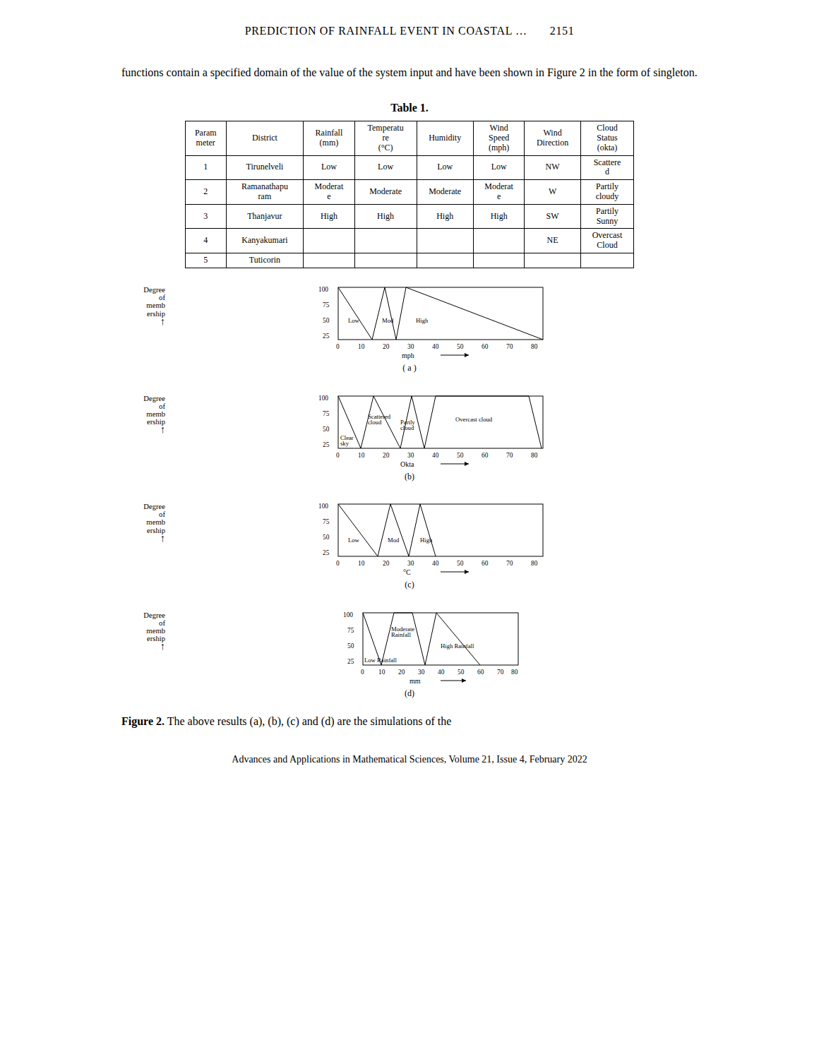PREDICTION OF RAINFALL EVENT IN COASTAL … 2151
functions contain a specified domain of the value of the system input and have been shown in Figure 2 in the form of singleton.
Table 1.
| Param meter | District | Rainfall (mm) | Temperatu re (°C) | Humidity | Wind Speed (mph) | Wind Direction | Cloud Status (okta) |
| --- | --- | --- | --- | --- | --- | --- | --- |
| 1 | Tirunelveli | Low | Low | Low | Low | NW | Scattere d |
| 2 | Ramanathapu ram | Moderat e | Moderate | Moderate | Moderat e | W | Partily cloudy |
| 3 | Thanjavur | High | High | High | High | SW | Partily Sunny |
| 4 | Kanyakumari | | | | | NE | Overcast Cloud |
| 5 | Tuticorin | | | | | | |
Degree
of
memb
ership↑
100 75 50 25 Low Mod High 0 10 20 30 40 50 60 70 80 mph
( a )
Degree
of
memb
ership↑
100 75 50 25 Clear sky Scattered cloud Partly cloud Overcast cloud 0 10 20 30 40 50 60 70 80 Okta
(b)
Degree
of
memb
ership↑
100 75 50 25 Low Mod High 0 10 20 30 40 50 60 70 80 °C
(c)
Degree
of
memb
ership↑
100 75 50 25 Low Rainfall Moderate Rainfall High Rainfall 0 10 20 30 40 50 60 70 80 mm
(d)
Figure 2. The above results (a), (b), (c) and (d) are the simulations of the
Advances and Applications in Mathematical Sciences, Volume 21, Issue 4, February 2022